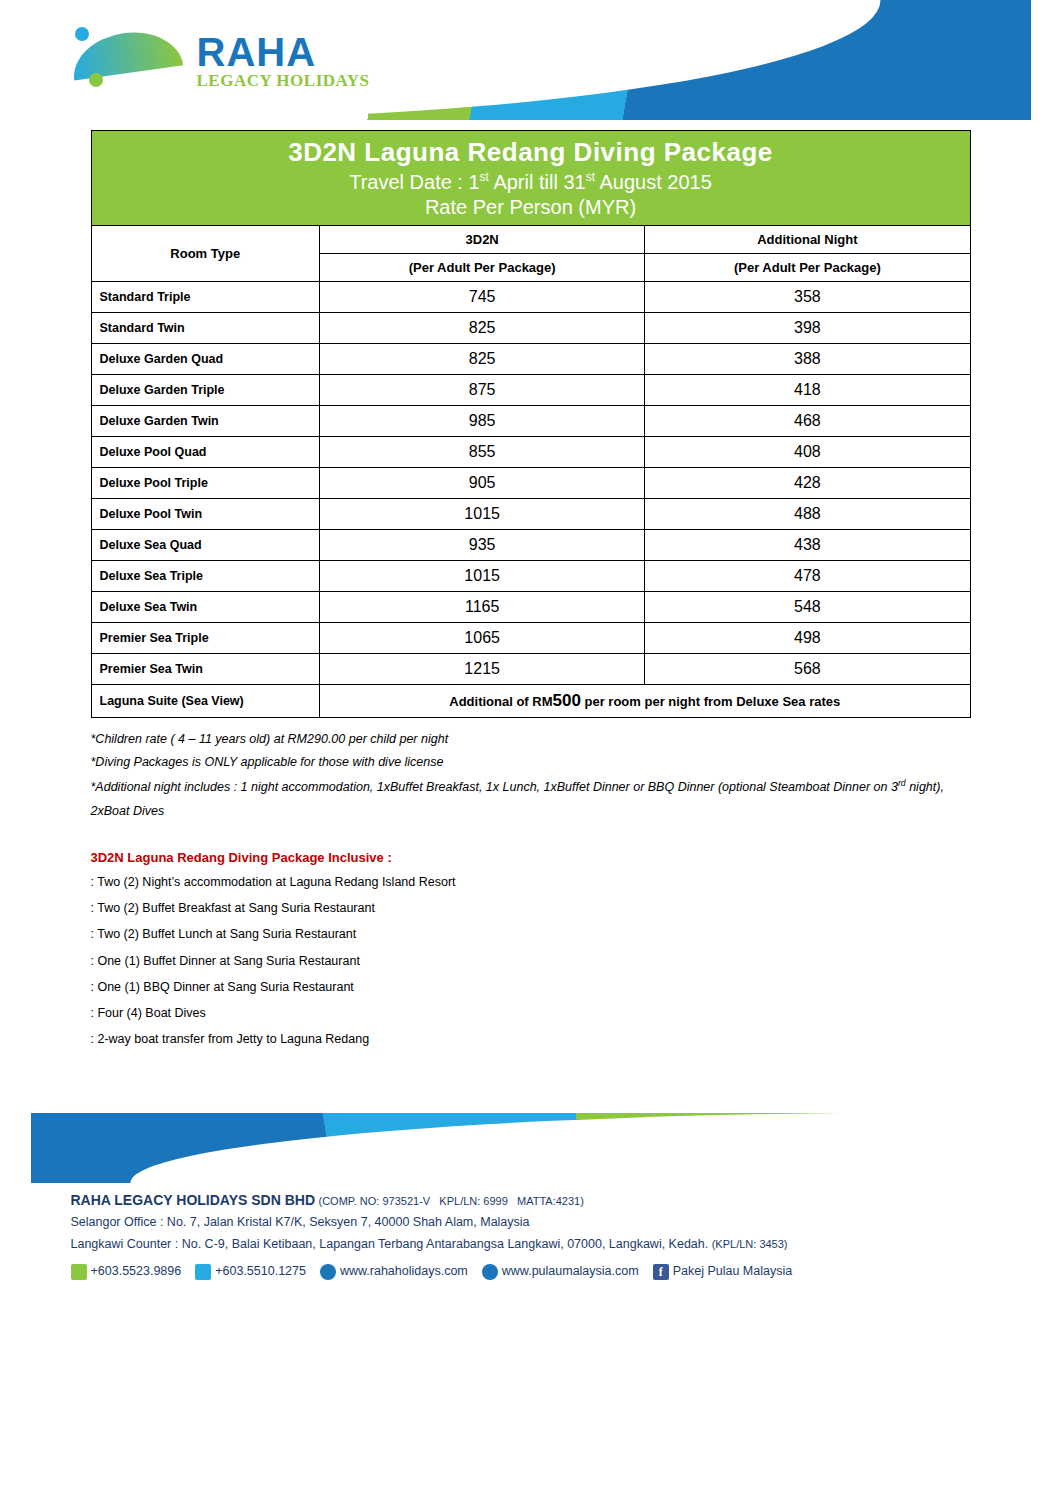RAHA
LEGACY HOLIDAYS
| 3D2N Laguna Redang Diving Package Travel Date : 1 st April till 31 st August 2015 Rate Per Person (MYR) |
| Room Type | 3D2N | Additional Night |
| (Per Adult Per Package) | (Per Adult Per Package) |
| Standard Triple | 745 | 358 |
| Standard Twin | 825 | 398 |
| Deluxe Garden Quad | 825 | 388 |
| Deluxe Garden Triple | 875 | 418 |
| Deluxe Garden Twin | 985 | 468 |
| Deluxe Pool Quad | 855 | 408 |
| Deluxe Pool Triple | 905 | 428 |
| Deluxe Pool Twin | 1015 | 488 |
| Deluxe Sea Quad | 935 | 438 |
| Deluxe Sea Triple | 1015 | 478 |
| Deluxe Sea Twin | 1165 | 548 |
| Premier Sea Triple | 1065 | 498 |
| Premier Sea Twin | 1215 | 568 |
| Laguna Suite (Sea View) | Additional of RM 500 per room per night from Deluxe Sea rates |
*Children rate ( 4 – 11 years old) at RM290.00 per child per night
*Diving Packages is ONLY applicable for those with dive license
*Additional night includes : 1 night accommodation, 1xBuffet Breakfast, 1x Lunch, 1xBuffet Dinner or BBQ Dinner (optional Steamboat Dinner on 3rd night), 2xBoat Dives
3D2N Laguna Redang Diving Package Inclusive :
: Two (2) Night’s accommodation at Laguna Redang Island Resort
: Two (2) Buffet Breakfast at Sang Suria Restaurant
: Two (2) Buffet Lunch at Sang Suria Restaurant
: One (1) Buffet Dinner at Sang Suria Restaurant
: One (1) BBQ Dinner at Sang Suria Restaurant
: Four (4) Boat Dives
: 2-way boat transfer from Jetty to Laguna Redang
RAHA LEGACY HOLIDAYS SDN BHD (COMP. NO: 973521-V KPL/LN: 6999 MATTA:4231)
Selangor Office : No. 7, Jalan Kristal K7/K, Seksyen 7, 40000 Shah Alam, Malaysia
Langkawi Counter : No. C-9, Balai Ketibaan, Lapangan Terbang Antarabangsa Langkawi, 07000, Langkawi, Kedah. (KPL/LN: 3453)
+603.5523.9896 +603.5510.1275 www.rahaholidays.com www.pulaumalaysia.com f Pakej Pulau Malaysia